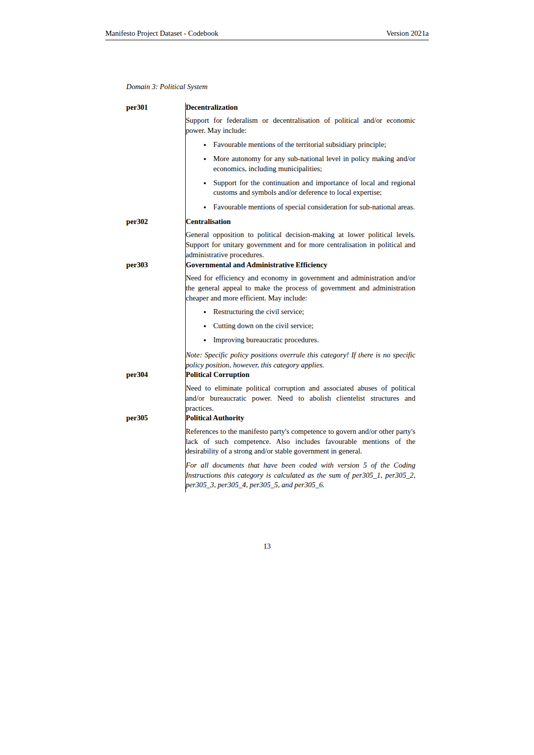Manifesto Project Dataset - Codebook
Version 2021a
Domain 3: Political System
| per301 | Decentralization Support for federalism or decentralisation of political and/or economic power. May include: Favourable mentions of the territorial subsidiary principle; More autonomy for any sub-national level in policy making and/or economics, including municipalities; Support for the continuation and importance of local and regional customs and symbols and/or deference to local expertise; Favourable mentions of special consideration for sub-national areas. |
| per302 | Centralisation General opposition to political decision-making at lower political levels. Support for unitary government and for more centralisation in political and administrative procedures. |
| per303 | Governmental and Administrative Efficiency Need for efficiency and economy in government and administration and/or the general appeal to make the process of government and administration cheaper and more efficient. May include: Restructuring the civil service; Cutting down on the civil service; Improving bureaucratic procedures. Note: Specific policy positions overrule this category! If there is no specific policy position, however, this category applies. |
| per304 | Political Corruption Need to eliminate political corruption and associated abuses of political and/or bureaucratic power. Need to abolish clientelist structures and practices. |
| per305 | Political Authority References to the manifesto party's competence to govern and/or other party's lack of such competence. Also includes favourable mentions of the desirability of a strong and/or stable government in general. For all documents that have been coded with version 5 of the Coding Instructions this category is calculated as the sum of per305_1, per305_2, per305_3, per305_4, per305_5, and per305_6. |
13